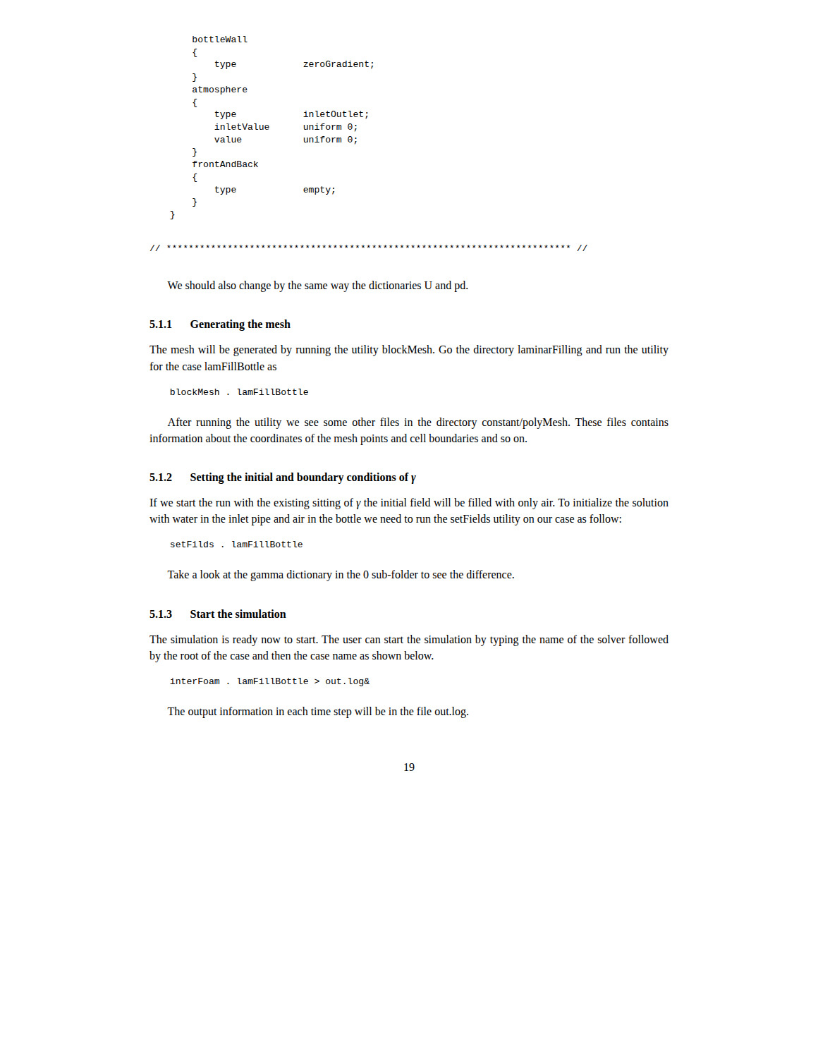bottleWall
    {
        type            zeroGradient;
    }
    atmosphere
    {
        type            inletOutlet;
        inletValue      uniform 0;
        value           uniform 0;
    }
    frontAndBack
    {
        type            empty;
    }
}
// ************************************************************************* //
We should also change by the same way the dictionaries U and pd.
5.1.1 Generating the mesh
The mesh will be generated by running the utility blockMesh. Go the directory laminarFilling and run the utility for the case lamFillBottle as
blockMesh . lamFillBottle
After running the utility we see some other files in the directory constant/polyMesh. These files contains information about the coordinates of the mesh points and cell boundaries and so on.
5.1.2 Setting the initial and boundary conditions of γ
If we start the run with the existing sitting of γ the initial field will be filled with only air. To initialize the solution with water in the inlet pipe and air in the bottle we need to run the setFields utility on our case as follow:
setFilds . lamFillBottle
Take a look at the gamma dictionary in the 0 sub-folder to see the difference.
5.1.3 Start the simulation
The simulation is ready now to start. The user can start the simulation by typing the name of the solver followed by the root of the case and then the case name as shown below.
interFoam . lamFillBottle > out.log&
The output information in each time step will be in the file out.log.
19